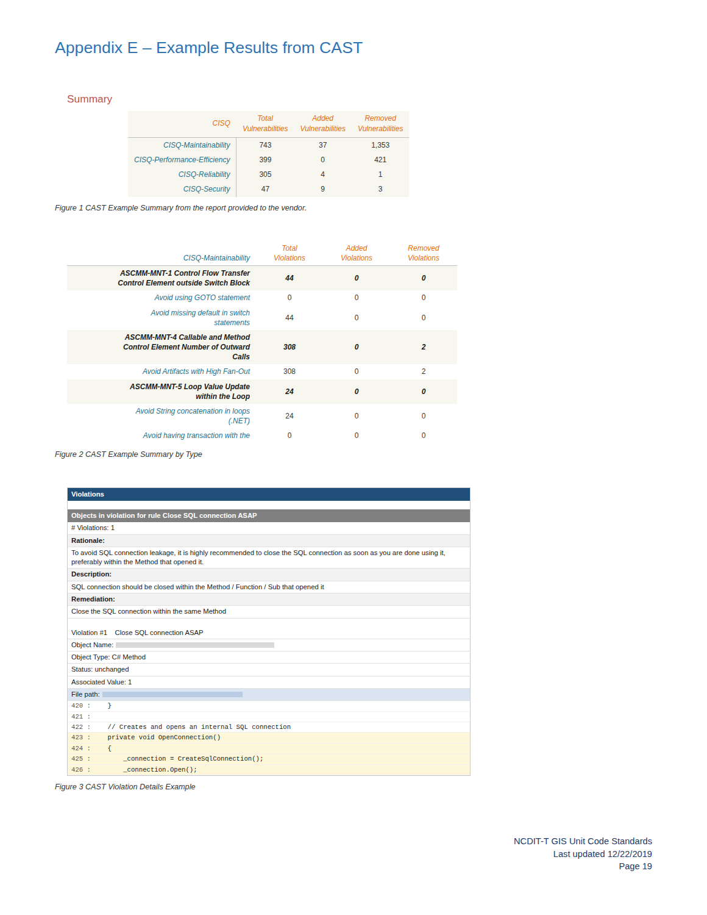Appendix E – Example Results from CAST
Summary
| CISQ | Total Vulnerabilities | Added Vulnerabilities | Removed Vulnerabilities |
| --- | --- | --- | --- |
| CISQ-Maintainability | 743 | 37 | 1,353 |
| CISQ-Performance-Efficiency | 399 | 0 | 421 |
| CISQ-Reliability | 305 | 4 | 1 |
| CISQ-Security | 47 | 9 | 3 |
Figure 1 CAST Example Summary from the report provided to the vendor.
| CISQ-Maintainability | Total Violations | Added Violations | Removed Violations |
| --- | --- | --- | --- |
| ASCMM-MNT-1 Control Flow Transfer Control Element outside Switch Block | 44 | 0 | 0 |
| Avoid using GOTO statement | 0 | 0 | 0 |
| Avoid missing default in switch statements | 44 | 0 | 0 |
| ASCMM-MNT-4 Callable and Method Control Element Number of Outward Calls | 308 | 0 | 2 |
| Avoid Artifacts with High Fan-Out | 308 | 0 | 2 |
| ASCMM-MNT-5 Loop Value Update within the Loop | 24 | 0 | 0 |
| Avoid String concatenation in loops (.NET) | 24 | 0 | 0 |
| Avoid having transaction with the | 0 | 0 | 0 |
Figure 2 CAST Example Summary by Type
Violations
Objects in violation for rule Close SQL connection ASAP
# Violations: 1
Rationale:
To avoid SQL connection leakage, it is highly recommended to close the SQL connection as soon as you are done using it, preferably within the Method that opened it.
Description:
SQL connection should be closed within the Method / Function / Sub that opened it
Remediation:
Close the SQL connection within the same Method
Violation #1 Close SQL connection ASAP
Object Name:
Object Type: C# Method
Status: unchanged
Associated Value: 1
File path:
420 : }
421 :
422 : // Creates and opens an internal SQL connection
423 : private void OpenConnection()
424 : {
425 : _connection = CreateSqlConnection();
426 : _connection.Open();
Figure 3 CAST Violation Details Example
NCDIT-T GIS Unit Code Standards
Last updated 12/22/2019
Page 19